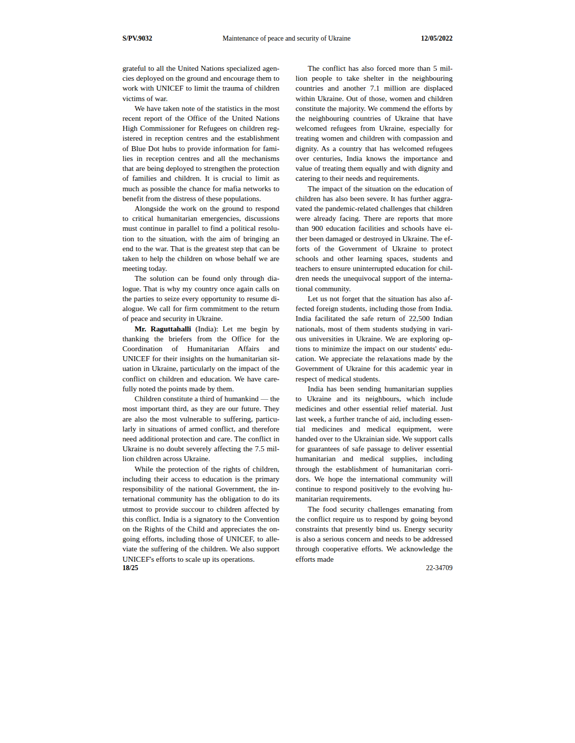S/PV.9032
Maintenance of peace and security of Ukraine
12/05/2022
grateful to all the United Nations specialized agencies deployed on the ground and encourage them to work with UNICEF to limit the trauma of children victims of war.
We have taken note of the statistics in the most recent report of the Office of the United Nations High Commissioner for Refugees on children registered in reception centres and the establishment of Blue Dot hubs to provide information for families in reception centres and all the mechanisms that are being deployed to strengthen the protection of families and children. It is crucial to limit as much as possible the chance for mafia networks to benefit from the distress of these populations.
Alongside the work on the ground to respond to critical humanitarian emergencies, discussions must continue in parallel to find a political resolution to the situation, with the aim of bringing an end to the war. That is the greatest step that can be taken to help the children on whose behalf we are meeting today.
The solution can be found only through dialogue. That is why my country once again calls on the parties to seize every opportunity to resume dialogue. We call for firm commitment to the return of peace and security in Ukraine.
Mr. Raguttahalli (India): Let me begin by thanking the briefers from the Office for the Coordination of Humanitarian Affairs and UNICEF for their insights on the humanitarian situation in Ukraine, particularly on the impact of the conflict on children and education. We have carefully noted the points made by them.
Children constitute a third of humankind — the most important third, as they are our future. They are also the most vulnerable to suffering, particularly in situations of armed conflict, and therefore need additional protection and care. The conflict in Ukraine is no doubt severely affecting the 7.5 million children across Ukraine.
While the protection of the rights of children, including their access to education is the primary responsibility of the national Government, the international community has the obligation to do its utmost to provide succour to children affected by this conflict. India is a signatory to the Convention on the Rights of the Child and appreciates the ongoing efforts, including those of UNICEF, to alleviate the suffering of the children. We also support UNICEF's efforts to scale up its operations.
The conflict has also forced more than 5 million people to take shelter in the neighbouring countries and another 7.1 million are displaced within Ukraine. Out of those, women and children constitute the majority. We commend the efforts by the neighbouring countries of Ukraine that have welcomed refugees from Ukraine, especially for treating women and children with compassion and dignity. As a country that has welcomed refugees over centuries, India knows the importance and value of treating them equally and with dignity and catering to their needs and requirements.
The impact of the situation on the education of children has also been severe. It has further aggravated the pandemic-related challenges that children were already facing. There are reports that more than 900 education facilities and schools have either been damaged or destroyed in Ukraine. The efforts of the Government of Ukraine to protect schools and other learning spaces, students and teachers to ensure uninterrupted education for children needs the unequivocal support of the international community.
Let us not forget that the situation has also affected foreign students, including those from India. India facilitated the safe return of 22,500 Indian nationals, most of them students studying in various universities in Ukraine. We are exploring options to minimize the impact on our students' education. We appreciate the relaxations made by the Government of Ukraine for this academic year in respect of medical students.
India has been sending humanitarian supplies to Ukraine and its neighbours, which include medicines and other essential relief material. Just last week, a further tranche of aid, including essential medicines and medical equipment, were handed over to the Ukrainian side. We support calls for guarantees of safe passage to deliver essential humanitarian and medical supplies, including through the establishment of humanitarian corridors. We hope the international community will continue to respond positively to the evolving humanitarian requirements.
The food security challenges emanating from the conflict require us to respond by going beyond constraints that presently bind us. Energy security is also a serious concern and needs to be addressed through cooperative efforts. We acknowledge the efforts made
18/25
22-34709